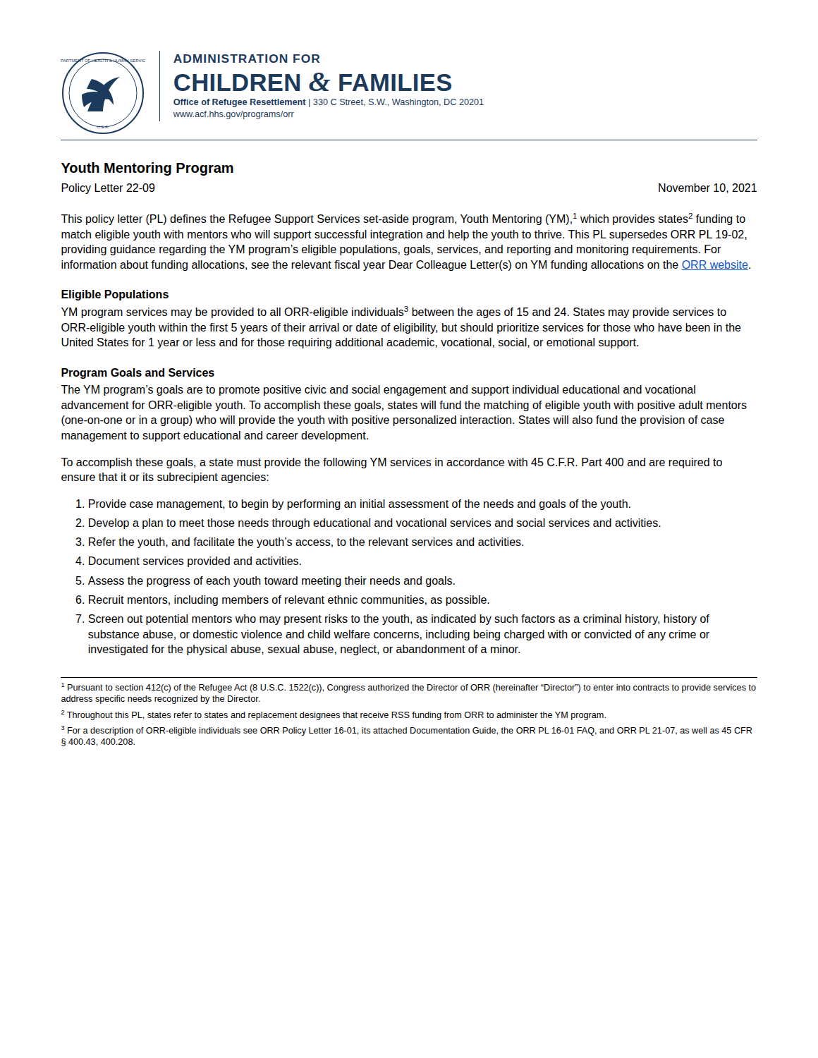DEPARTMENT OF HEALTH & HUMAN SERVICES U.S.A.
ADMINISTRATION FOR
CHILDREN & FAMILIES
Office of Refugee Resettlement | 330 C Street, S.W., Washington, DC 20201
www.acf.hhs.gov/programs/orr
Youth Mentoring Program
Policy Letter 22-09 November 10, 2021
This policy letter (PL) defines the Refugee Support Services set-aside program, Youth Mentoring (YM),1 which provides states2 funding to match eligible youth with mentors who will support successful integration and help the youth to thrive. This PL supersedes ORR PL 19-02, providing guidance regarding the YM program’s eligible populations, goals, services, and reporting and monitoring requirements. For information about funding allocations, see the relevant fiscal year Dear Colleague Letter(s) on YM funding allocations on the ORR website.
Eligible Populations
YM program services may be provided to all ORR-eligible individuals3 between the ages of 15 and 24. States may provide services to ORR-eligible youth within the first 5 years of their arrival or date of eligibility, but should prioritize services for those who have been in the United States for 1 year or less and for those requiring additional academic, vocational, social, or emotional support.
Program Goals and Services
The YM program’s goals are to promote positive civic and social engagement and support individual educational and vocational advancement for ORR-eligible youth. To accomplish these goals, states will fund the matching of eligible youth with positive adult mentors (one-on-one or in a group) who will provide the youth with positive personalized interaction. States will also fund the provision of case management to support educational and career development.
To accomplish these goals, a state must provide the following YM services in accordance with 45 C.F.R. Part 400 and are required to ensure that it or its subrecipient agencies:
Provide case management, to begin by performing an initial assessment of the needs and goals of the youth.
Develop a plan to meet those needs through educational and vocational services and social services and activities.
Refer the youth, and facilitate the youth’s access, to the relevant services and activities.
Document services provided and activities.
Assess the progress of each youth toward meeting their needs and goals.
Recruit mentors, including members of relevant ethnic communities, as possible.
Screen out potential mentors who may present risks to the youth, as indicated by such factors as a criminal history, history of substance abuse, or domestic violence and child welfare concerns, including being charged with or convicted of any crime or investigated for the physical abuse, sexual abuse, neglect, or abandonment of a minor.
1 Pursuant to section 412(c) of the Refugee Act (8 U.S.C. 1522(c)), Congress authorized the Director of ORR (hereinafter “Director”) to enter into contracts to provide services to address specific needs recognized by the Director.
2 Throughout this PL, states refer to states and replacement designees that receive RSS funding from ORR to administer the YM program.
3 For a description of ORR-eligible individuals see ORR Policy Letter 16-01, its attached Documentation Guide, the ORR PL 16-01 FAQ, and ORR PL 21-07, as well as 45 CFR § 400.43, 400.208.